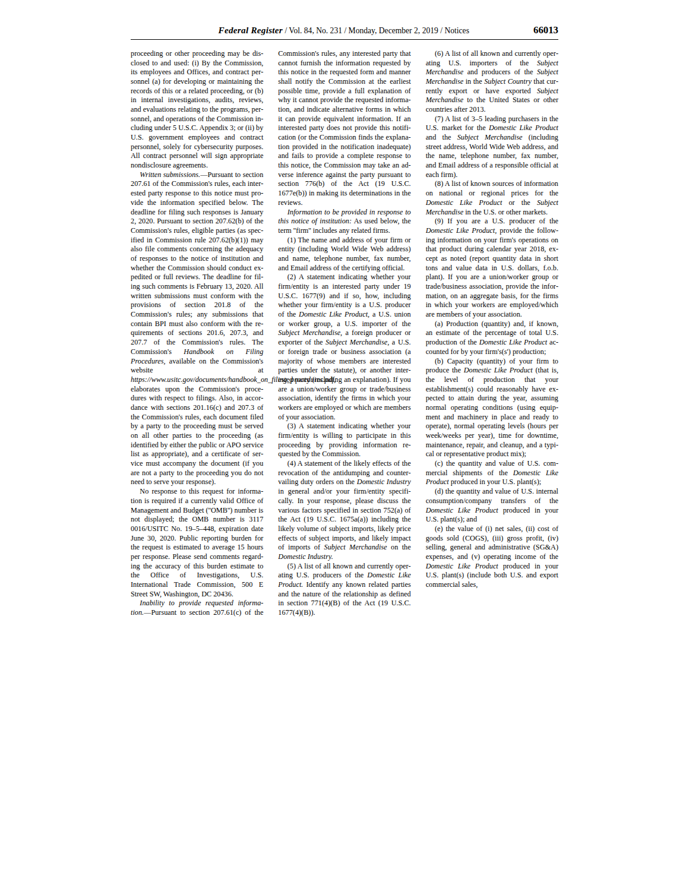Federal Register / Vol. 84, No. 231 / Monday, December 2, 2019 / Notices
66013
proceeding or other proceeding may be disclosed to and used: (i) By the Commission, its employees and Offices, and contract personnel (a) for developing or maintaining the records of this or a related proceeding, or (b) in internal investigations, audits, reviews, and evaluations relating to the programs, personnel, and operations of the Commission including under 5 U.S.C. Appendix 3; or (ii) by U.S. government employees and contract personnel, solely for cybersecurity purposes. All contract personnel will sign appropriate nondisclosure agreements.
Written submissions.—Pursuant to section 207.61 of the Commission's rules, each interested party response to this notice must provide the information specified below. The deadline for filing such responses is January 2, 2020. Pursuant to section 207.62(b) of the Commission's rules, eligible parties (as specified in Commission rule 207.62(b)(1)) may also file comments concerning the adequacy of responses to the notice of institution and whether the Commission should conduct expedited or full reviews. The deadline for filing such comments is February 13, 2020. All written submissions must conform with the provisions of section 201.8 of the Commission's rules; any submissions that contain BPI must also conform with the requirements of sections 201.6, 207.3, and 207.7 of the Commission's rules. The Commission's Handbook on Filing Procedures, available on the Commission's website at https://www.usitc.gov/documents/handbook_on_filing_procedures.pdf, elaborates upon the Commission's procedures with respect to filings. Also, in accordance with sections 201.16(c) and 207.3 of the Commission's rules, each document filed by a party to the proceeding must be served on all other parties to the proceeding (as identified by either the public or APO service list as appropriate), and a certificate of service must accompany the document (if you are not a party to the proceeding you do not need to serve your response).
No response to this request for information is required if a currently valid Office of Management and Budget (''OMB'') number is not displayed; the OMB number is 3117 0016/USITC No. 19–5–448, expiration date June 30, 2020. Public reporting burden for the request is estimated to average 15 hours per response. Please send comments regarding the accuracy of this burden estimate to the Office of Investigations, U.S. International Trade Commission, 500 E Street SW, Washington, DC 20436.
Inability to provide requested information.—Pursuant to section 207.61(c) of the Commission's rules, any interested party that cannot furnish the information requested by this notice in the requested form and manner shall notify the Commission at the earliest possible time, provide a full explanation of why it cannot provide the requested information, and indicate alternative forms in which it can provide equivalent information. If an interested party does not provide this notification (or the Commission finds the explanation provided in the notification inadequate) and fails to provide a complete response to this notice, the Commission may take an adverse inference against the party pursuant to section 776(b) of the Act (19 U.S.C. 1677e(b)) in making its determinations in the reviews.
Information to be provided in response to this notice of institution: As used below, the term ''firm'' includes any related firms.
(1) The name and address of your firm or entity (including World Wide Web address) and name, telephone number, fax number, and Email address of the certifying official.
(2) A statement indicating whether your firm/entity is an interested party under 19 U.S.C. 1677(9) and if so, how, including whether your firm/entity is a U.S. producer of the Domestic Like Product, a U.S. union or worker group, a U.S. importer of the Subject Merchandise, a foreign producer or exporter of the Subject Merchandise, a U.S. or foreign trade or business association (a majority of whose members are interested parties under the statute), or another interested party (including an explanation). If you are a union/worker group or trade/business association, identify the firms in which your workers are employed or which are members of your association.
(3) A statement indicating whether your firm/entity is willing to participate in this proceeding by providing information requested by the Commission.
(4) A statement of the likely effects of the revocation of the antidumping and countervailing duty orders on the Domestic Industry in general and/or your firm/entity specifically. In your response, please discuss the various factors specified in section 752(a) of the Act (19 U.S.C. 1675a(a)) including the likely volume of subject imports, likely price effects of subject imports, and likely impact of imports of Subject Merchandise on the Domestic Industry.
(5) A list of all known and currently operating U.S. producers of the Domestic Like Product. Identify any known related parties and the nature of the relationship as defined in section 771(4)(B) of the Act (19 U.S.C. 1677(4)(B)).
(6) A list of all known and currently operating U.S. importers of the Subject Merchandise and producers of the Subject Merchandise in the Subject Country that currently export or have exported Subject Merchandise to the United States or other countries after 2013.
(7) A list of 3–5 leading purchasers in the U.S. market for the Domestic Like Product and the Subject Merchandise (including street address, World Wide Web address, and the name, telephone number, fax number, and Email address of a responsible official at each firm).
(8) A list of known sources of information on national or regional prices for the Domestic Like Product or the Subject Merchandise in the U.S. or other markets.
(9) If you are a U.S. producer of the Domestic Like Product, provide the following information on your firm's operations on that product during calendar year 2018, except as noted (report quantity data in short tons and value data in U.S. dollars, f.o.b. plant). If you are a union/worker group or trade/business association, provide the information, on an aggregate basis, for the firms in which your workers are employed/which are members of your association.
(a) Production (quantity) and, if known, an estimate of the percentage of total U.S. production of the Domestic Like Product accounted for by your firm's(s') production;
(b) Capacity (quantity) of your firm to produce the Domestic Like Product (that is, the level of production that your establishment(s) could reasonably have expected to attain during the year, assuming normal operating conditions (using equipment and machinery in place and ready to operate), normal operating levels (hours per week/weeks per year), time for downtime, maintenance, repair, and cleanup, and a typical or representative product mix);
(c) the quantity and value of U.S. commercial shipments of the Domestic Like Product produced in your U.S. plant(s);
(d) the quantity and value of U.S. internal consumption/company transfers of the Domestic Like Product produced in your U.S. plant(s); and
(e) the value of (i) net sales, (ii) cost of goods sold (COGS), (iii) gross profit, (iv) selling, general and administrative (SG&A) expenses, and (v) operating income of the Domestic Like Product produced in your U.S. plant(s) (include both U.S. and export commercial sales,